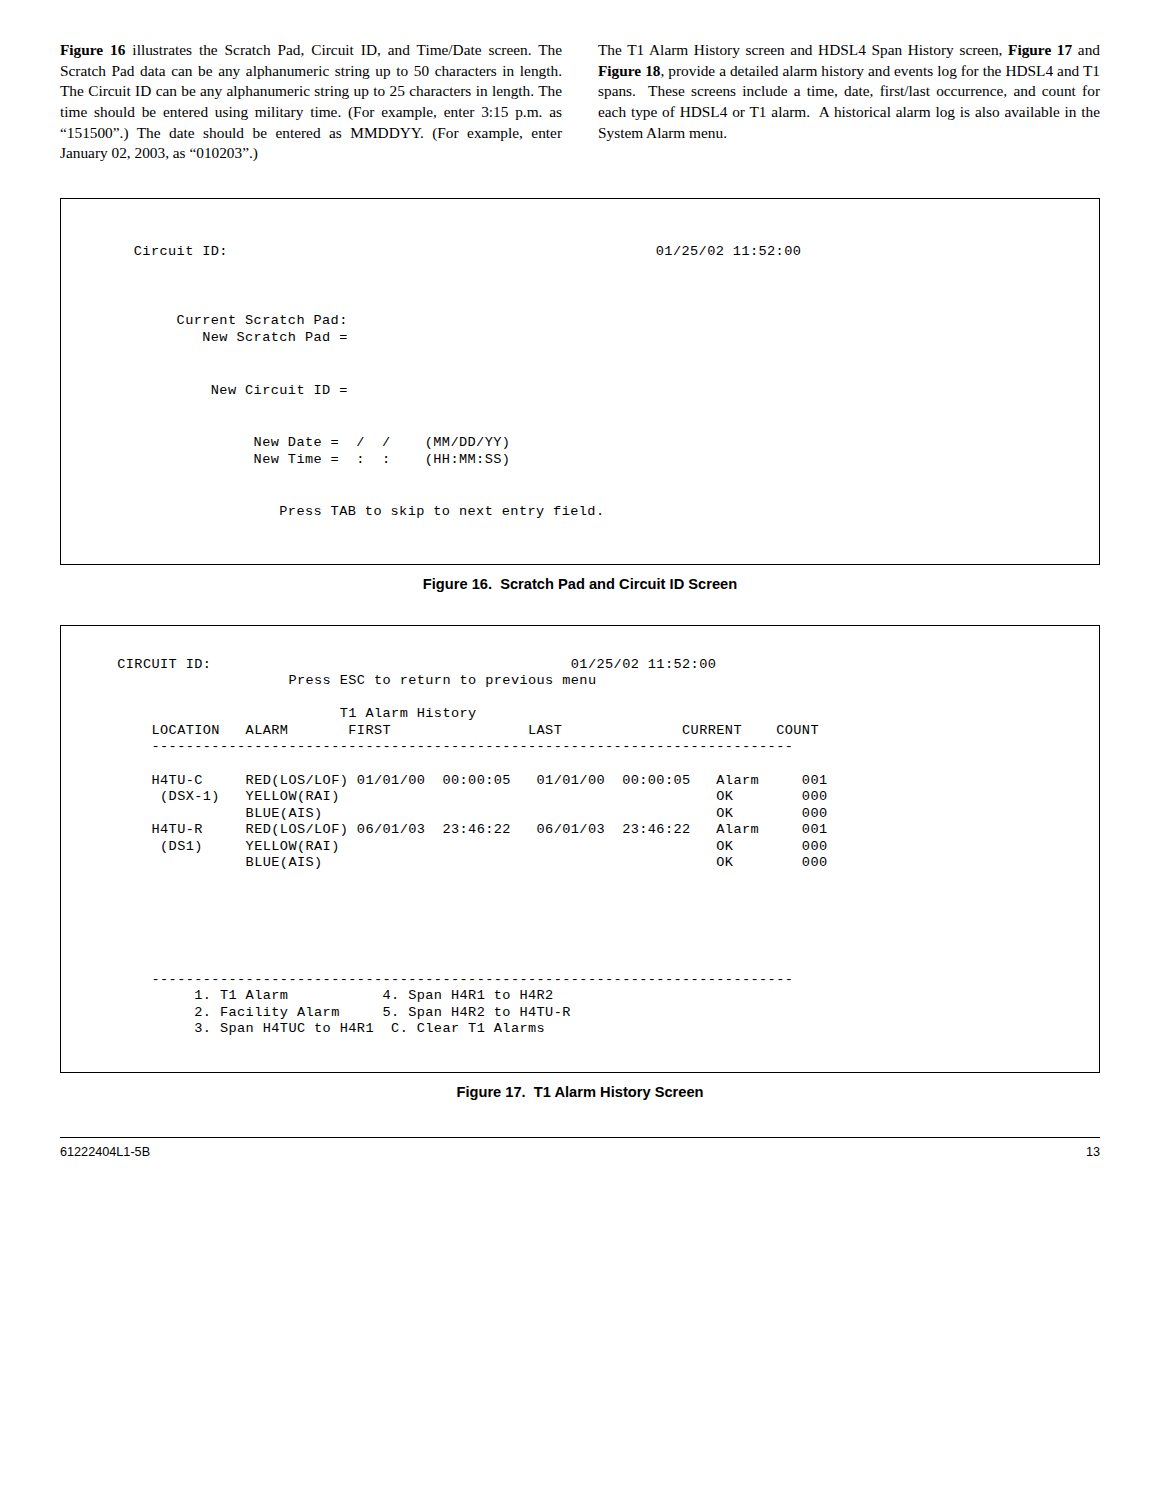Figure 16 illustrates the Scratch Pad, Circuit ID, and Time/Date screen. The Scratch Pad data can be any alphanumeric string up to 50 characters in length. The Circuit ID can be any alphanumeric string up to 25 characters in length. The time should be entered using military time. (For example, enter 3:15 p.m. as “151500”.) The date should be entered as MMDDYY. (For example, enter January 02, 2003, as “010203”.)
The T1 Alarm History screen and HDSL4 Span History screen, Figure 17 and Figure 18, provide a detailed alarm history and events log for the HDSL4 and T1 spans. These screens include a time, date, first/last occurrence, and count for each type of HDSL4 or T1 alarm. A historical alarm log is also available in the System Alarm menu.
Circuit ID: 01/25/02 11:52:00 Current Scratch Pad: New Scratch Pad = New Circuit ID = New Date = / / (MM/DD/YY) New Time = : : (HH:MM:SS) Press TAB to skip to next entry field.
Figure 16. Scratch Pad and Circuit ID Screen
CIRCUIT ID: 01/25/02 11:52:00 Press ESC to return to previous menu T1 Alarm History LOCATION ALARM FIRST LAST CURRENT COUNT --------------------------------------------------------------------------- H4TU-C RED(LOS/LOF) 01/01/00 00:00:05 01/01/00 00:00:05 Alarm 001 (DSX-1) YELLOW(RAI) OK 000 BLUE(AIS) OK 000 H4TU-R RED(LOS/LOF) 06/01/03 23:46:22 06/01/03 23:46:22 Alarm 001 (DS1) YELLOW(RAI) OK 000 BLUE(AIS) OK 000 --------------------------------------------------------------------------- 1. T1 Alarm 4. Span H4R1 to H4R2 2. Facility Alarm 5. Span H4R2 to H4TU-R 3. Span H4TUC to H4R1 C. Clear T1 Alarms
Figure 17. T1 Alarm History Screen
61222404L1-5B 13